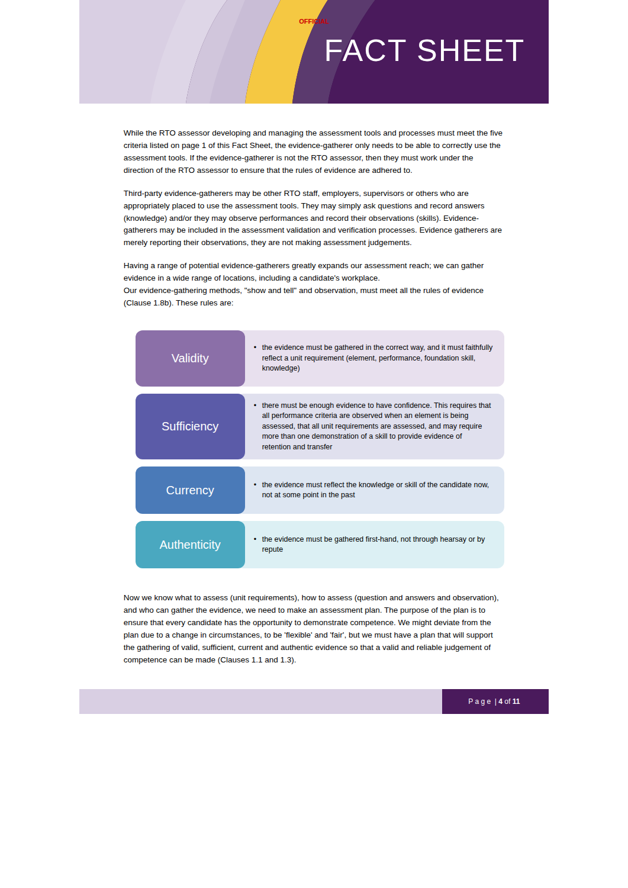OFFICIAL
FACT SHEET
While the RTO assessor developing and managing the assessment tools and processes must meet the five criteria listed on page 1 of this Fact Sheet, the evidence-gatherer only needs to be able to correctly use the assessment tools. If the evidence-gatherer is not the RTO assessor, then they must work under the direction of the RTO assessor to ensure that the rules of evidence are adhered to.
Third-party evidence-gatherers may be other RTO staff, employers, supervisors or others who are appropriately placed to use the assessment tools. They may simply ask questions and record answers (knowledge) and/or they may observe performances and record their observations (skills). Evidence-gatherers may be included in the assessment validation and verification processes. Evidence gatherers are merely reporting their observations, they are not making assessment judgements.
Having a range of potential evidence-gatherers greatly expands our assessment reach; we can gather evidence in a wide range of locations, including a candidate's workplace.
Our evidence-gathering methods, "show and tell" and observation, must meet all the rules of evidence (Clause 1.8b). These rules are:
Validity
the evidence must be gathered in the correct way, and it must faithfully reflect a unit requirement (element, performance, foundation skill, knowledge)
Sufficiency
there must be enough evidence to have confidence. This requires that all performance criteria are observed when an element is being assessed, that all unit requirements are assessed, and may require more than one demonstration of a skill to provide evidence of retention and transfer
Currency
the evidence must reflect the knowledge or skill of the candidate now, not at some point in the past
Authenticity
the evidence must be gathered first-hand, not through hearsay or by repute
Now we know what to assess (unit requirements), how to assess (question and answers and observation), and who can gather the evidence, we need to make an assessment plan. The purpose of the plan is to ensure that every candidate has the opportunity to demonstrate competence. We might deviate from the plan due to a change in circumstances, to be 'flexible' and 'fair', but we must have a plan that will support the gathering of valid, sufficient, current and authentic evidence so that a valid and reliable judgement of competence can be made (Clauses 1.1 and 1.3).
P a g e | 4 of 11